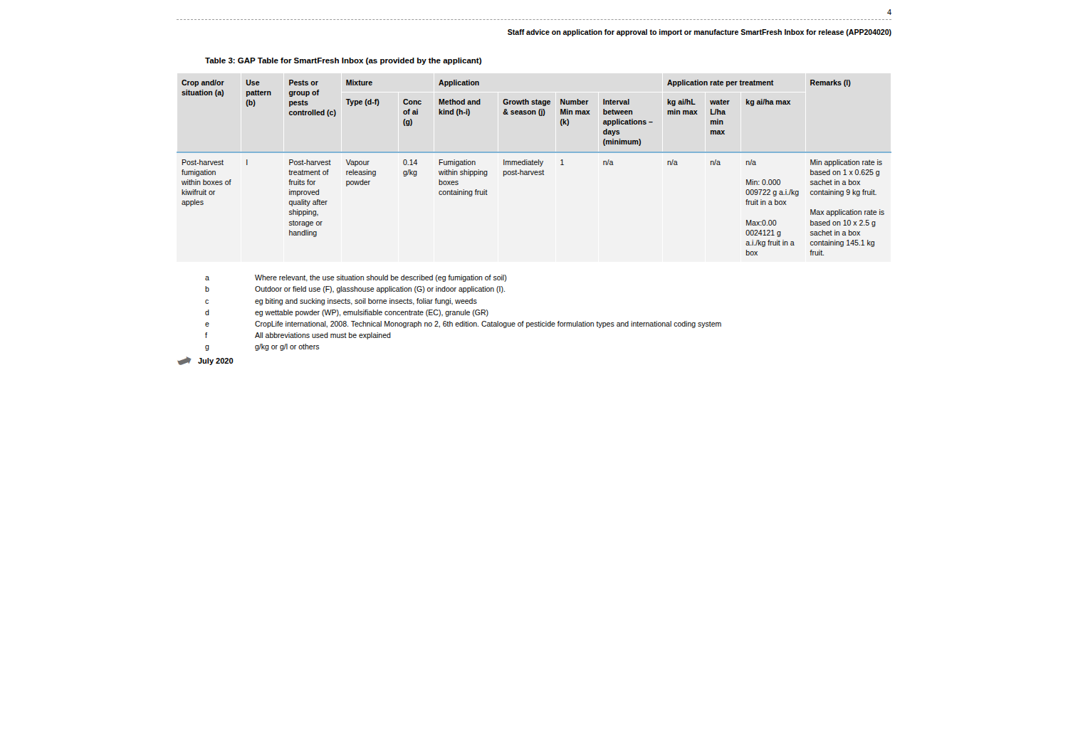4
Staff advice on application for approval to import or manufacture SmartFresh Inbox for release (APP204020)
Table 3: GAP Table for SmartFresh Inbox (as provided by the applicant)
| Crop and/or situation (a) | Use pattern (b) | Pests or group of pests controlled (c) | Mixture | Application | Application rate per treatment | Remarks (l) |
| --- | --- | --- | --- | --- | --- | --- |
| Type (d-f) | Conc of ai (g) | Method and kind (h-i) | Growth stage & season (j) | Number Min max (k) | Interval between applications – days (minimum) | kg ai/hL min max | water L/ha min max | kg ai/ha max |
| Post-harvest fumigation within boxes of kiwifruit or apples | I | Post-harvest treatment of fruits for improved quality after shipping, storage or handling | Vapour releasing powder | 0.14 g/kg | Fumigation within shipping boxes containing fruit | Immediately post-harvest | 1 | n/a | n/a | n/a | n/a Min: 0.000 009722 g a.i./kg fruit in a box Max:0.00 0024121 g a.i./kg fruit in a box | Min application rate is based on 1 x 0.625 g sachet in a box containing 9 kg fruit. Max application rate is based on 10 x 2.5 g sachet in a box containing 145.1 kg fruit. |
| a | Where relevant, the use situation should be described (eg fumigation of soil) |
| b | Outdoor or field use (F), glasshouse application (G) or indoor application (I). |
| c | eg biting and sucking insects, soil borne insects, foliar fungi, weeds |
| d | eg wettable powder (WP), emulsifiable concentrate (EC), granule (GR) |
| e | CropLife international, 2008. Technical Monograph no 2, 6th edition. Catalogue of pesticide formulation types and international coding system |
| f | All abbreviations used must be explained |
| g | g/kg or g/l or others |
➥ July 2020